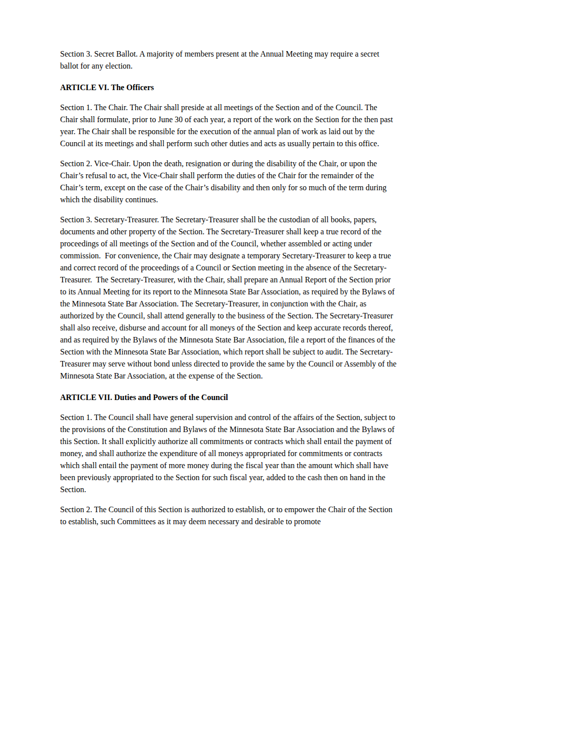Section 3. Secret Ballot. A majority of members present at the Annual Meeting may require a secret ballot for any election.
ARTICLE VI. The Officers
Section 1. The Chair. The Chair shall preside at all meetings of the Section and of the Council. The Chair shall formulate, prior to June 30 of each year, a report of the work on the Section for the then past year. The Chair shall be responsible for the execution of the annual plan of work as laid out by the Council at its meetings and shall perform such other duties and acts as usually pertain to this office.
Section 2. Vice-Chair. Upon the death, resignation or during the disability of the Chair, or upon the Chair’s refusal to act, the Vice-Chair shall perform the duties of the Chair for the remainder of the Chair’s term, except on the case of the Chair’s disability and then only for so much of the term during which the disability continues.
Section 3. Secretary-Treasurer. The Secretary-Treasurer shall be the custodian of all books, papers, documents and other property of the Section. The Secretary-Treasurer shall keep a true record of the proceedings of all meetings of the Section and of the Council, whether assembled or acting under commission. For convenience, the Chair may designate a temporary Secretary-Treasurer to keep a true and correct record of the proceedings of a Council or Section meeting in the absence of the Secretary-Treasurer. The Secretary-Treasurer, with the Chair, shall prepare an Annual Report of the Section prior to its Annual Meeting for its report to the Minnesota State Bar Association, as required by the Bylaws of the Minnesota State Bar Association. The Secretary-Treasurer, in conjunction with the Chair, as authorized by the Council, shall attend generally to the business of the Section. The Secretary-Treasurer shall also receive, disburse and account for all moneys of the Section and keep accurate records thereof, and as required by the Bylaws of the Minnesota State Bar Association, file a report of the finances of the Section with the Minnesota State Bar Association, which report shall be subject to audit. The Secretary-Treasurer may serve without bond unless directed to provide the same by the Council or Assembly of the Minnesota State Bar Association, at the expense of the Section.
ARTICLE VII. Duties and Powers of the Council
Section 1. The Council shall have general supervision and control of the affairs of the Section, subject to the provisions of the Constitution and Bylaws of the Minnesota State Bar Association and the Bylaws of this Section. It shall explicitly authorize all commitments or contracts which shall entail the payment of money, and shall authorize the expenditure of all moneys appropriated for commitments or contracts which shall entail the payment of more money during the fiscal year than the amount which shall have been previously appropriated to the Section for such fiscal year, added to the cash then on hand in the Section.
Section 2. The Council of this Section is authorized to establish, or to empower the Chair of the Section to establish, such Committees as it may deem necessary and desirable to promote